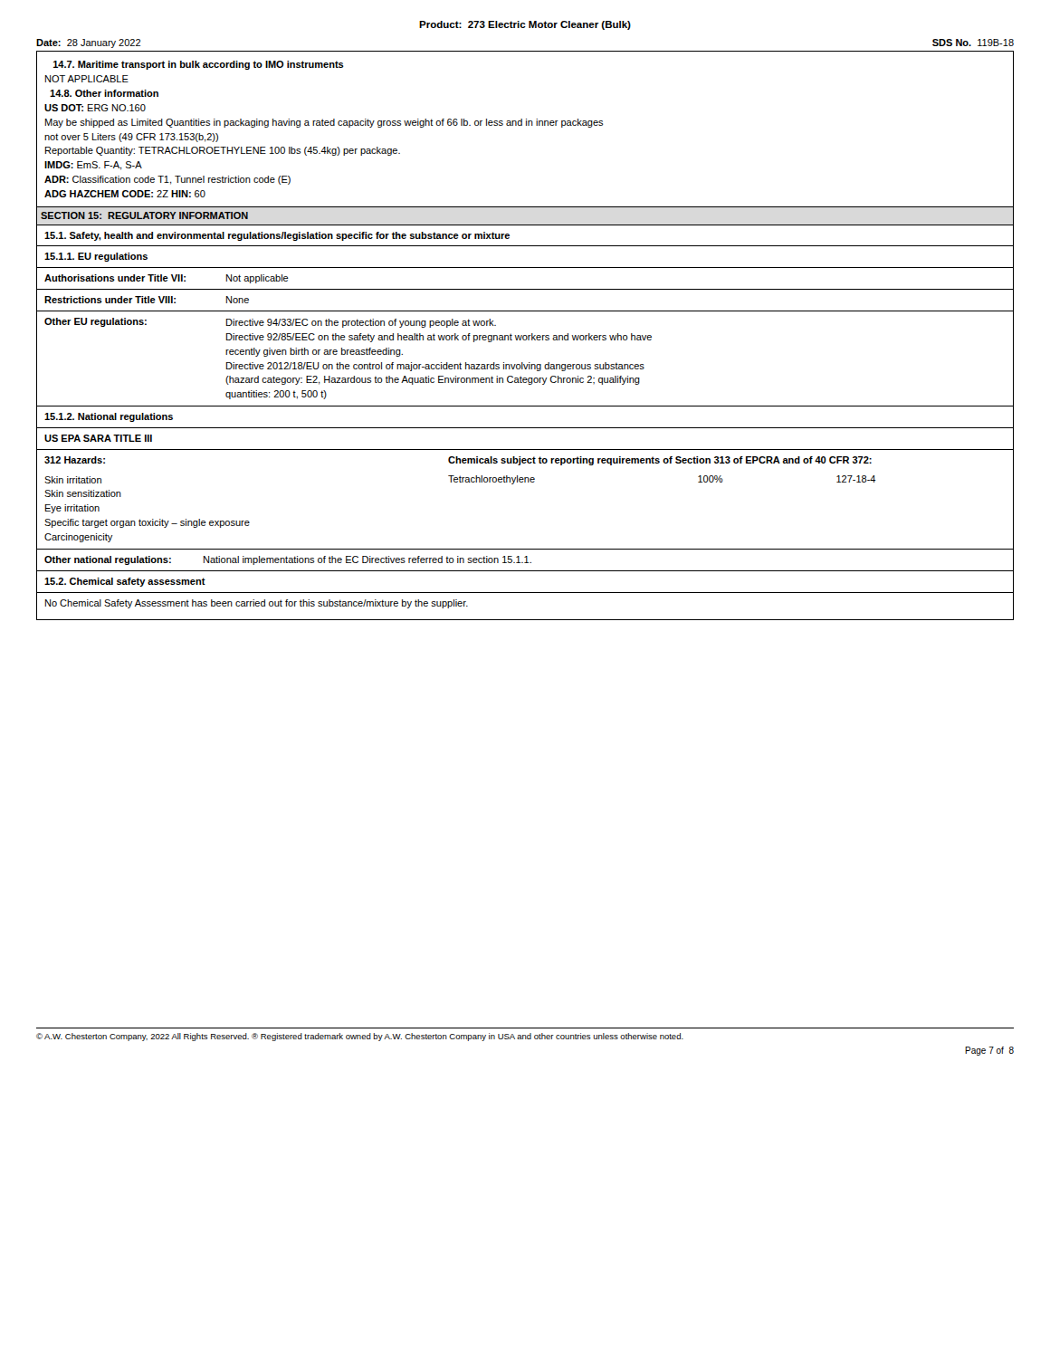Product: 273 Electric Motor Cleaner (Bulk)
Date: 28 January 2022
SDS No. 119B-18
14.7. Maritime transport in bulk according to IMO instruments
NOT APPLICABLE
14.8. Other information
US DOT: ERG NO.160
May be shipped as Limited Quantities in packaging having a rated capacity gross weight of 66 lb. or less and in inner packages
not over 5 Liters (49 CFR 173.153(b,2))
Reportable Quantity: TETRACHLOROETHYLENE 100 lbs (45.4kg) per package.
IMDG: EmS. F-A, S-A
ADR: Classification code T1, Tunnel restriction code (E)
ADG HAZCHEM CODE: 2Z HIN: 60
SECTION 15: REGULATORY INFORMATION
15.1. Safety, health and environmental regulations/legislation specific for the substance or mixture
15.1.1. EU regulations
Authorisations under Title VII:
Not applicable
Restrictions under Title VIII:
None
Other EU regulations:
Directive 94/33/EC on the protection of young people at work.
Directive 92/85/EEC on the safety and health at work of pregnant workers and workers who have
recently given birth or are breastfeeding.
Directive 2012/18/EU on the control of major-accident hazards involving dangerous substances
(hazard category: E2, Hazardous to the Aquatic Environment in Category Chronic 2; qualifying
quantities: 200 t, 500 t)
15.1.2. National regulations
US EPA SARA TITLE III
| 312 Hazards: | Chemicals subject to reporting requirements of Section 313 of EPCRA and of 40 CFR 372: |
| Skin irritation Skin sensitization Eye irritation Specific target organ toxicity – single exposure Carcinogenicity | Tetrachloroethylene 100% 127-18-4 |
Other national regulations:
National implementations of the EC Directives referred to in section 15.1.1.
15.2. Chemical safety assessment
No Chemical Safety Assessment has been carried out for this substance/mixture by the supplier.
© A.W. Chesterton Company, 2022 All Rights Reserved. ® Registered trademark owned by A.W. Chesterton Company in USA and other countries unless otherwise noted.
Page 7 of 8